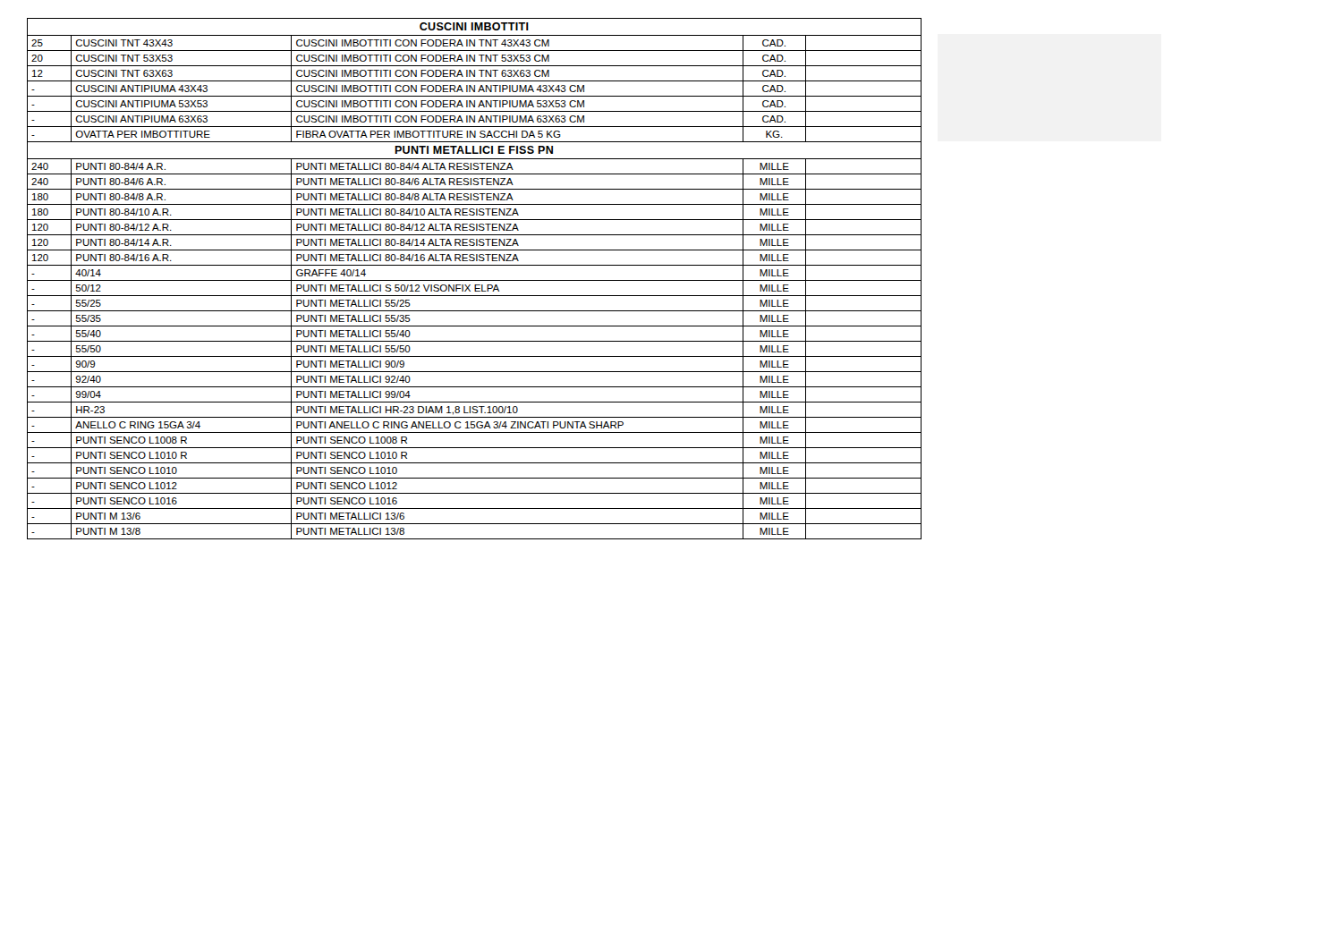| CUSCINI IMBOTTITI |
| 25 | CUSCINI TNT 43X43 | CUSCINI IMBOTTITI CON FODERA IN TNT 43X43 CM | CAD. | |
| 20 | CUSCINI TNT 53X53 | CUSCINI IMBOTTITI CON FODERA IN TNT 53X53 CM | CAD. | |
| 12 | CUSCINI TNT 63X63 | CUSCINI IMBOTTITI CON FODERA IN TNT 63X63 CM | CAD. | |
| - | CUSCINI ANTIPIUMA 43X43 | CUSCINI IMBOTTITI CON FODERA IN ANTIPIUMA 43X43 CM | CAD. | |
| - | CUSCINI ANTIPIUMA 53X53 | CUSCINI IMBOTTITI CON FODERA IN ANTIPIUMA 53X53 CM | CAD. | |
| - | CUSCINI ANTIPIUMA 63X63 | CUSCINI IMBOTTITI CON FODERA IN ANTIPIUMA 63X63 CM | CAD. | |
| - | OVATTA PER IMBOTTITURE | FIBRA OVATTA PER IMBOTTITURE IN SACCHI DA 5 KG | KG. | |
| PUNTI METALLICI E FISS PN |
| 240 | PUNTI 80-84/4 A.R. | PUNTI METALLICI 80-84/4 ALTA RESISTENZA | MILLE | |
| 240 | PUNTI 80-84/6 A.R. | PUNTI METALLICI 80-84/6 ALTA RESISTENZA | MILLE | |
| 180 | PUNTI 80-84/8 A.R. | PUNTI METALLICI 80-84/8 ALTA RESISTENZA | MILLE | |
| 180 | PUNTI 80-84/10 A.R. | PUNTI METALLICI 80-84/10 ALTA RESISTENZA | MILLE | |
| 120 | PUNTI 80-84/12 A.R. | PUNTI METALLICI 80-84/12 ALTA RESISTENZA | MILLE | |
| 120 | PUNTI 80-84/14 A.R. | PUNTI METALLICI 80-84/14 ALTA RESISTENZA | MILLE | |
| 120 | PUNTI 80-84/16 A.R. | PUNTI METALLICI 80-84/16 ALTA RESISTENZA | MILLE | |
| - | 40/14 | GRAFFE 40/14 | MILLE | |
| - | 50/12 | PUNTI METALLICI S 50/12 VISONFIX ELPA | MILLE | |
| - | 55/25 | PUNTI METALLICI 55/25 | MILLE | |
| - | 55/35 | PUNTI METALLICI 55/35 | MILLE | |
| - | 55/40 | PUNTI METALLICI 55/40 | MILLE | |
| - | 55/50 | PUNTI METALLICI 55/50 | MILLE | |
| - | 90/9 | PUNTI METALLICI 90/9 | MILLE | |
| - | 92/40 | PUNTI METALLICI 92/40 | MILLE | |
| - | 99/04 | PUNTI METALLICI 99/04 | MILLE | |
| - | HR-23 | PUNTI METALLICI HR-23 DIAM 1,8 LIST.100/10 | MILLE | |
| - | ANELLO C RING 15GA 3/4 | PUNTI ANELLO C RING ANELLO C 15GA 3/4 ZINCATI PUNTA SHARP | MILLE | |
| - | PUNTI SENCO L1008 R | PUNTI SENCO L1008 R | MILLE | |
| - | PUNTI SENCO L1010 R | PUNTI SENCO L1010 R | MILLE | |
| - | PUNTI SENCO L1010 | PUNTI SENCO L1010 | MILLE | |
| - | PUNTI SENCO L1012 | PUNTI SENCO L1012 | MILLE | |
| - | PUNTI SENCO L1016 | PUNTI SENCO L1016 | MILLE | |
| - | PUNTI M 13/6 | PUNTI METALLICI 13/6 | MILLE | |
| - | PUNTI M 13/8 | PUNTI METALLICI 13/8 | MILLE | |